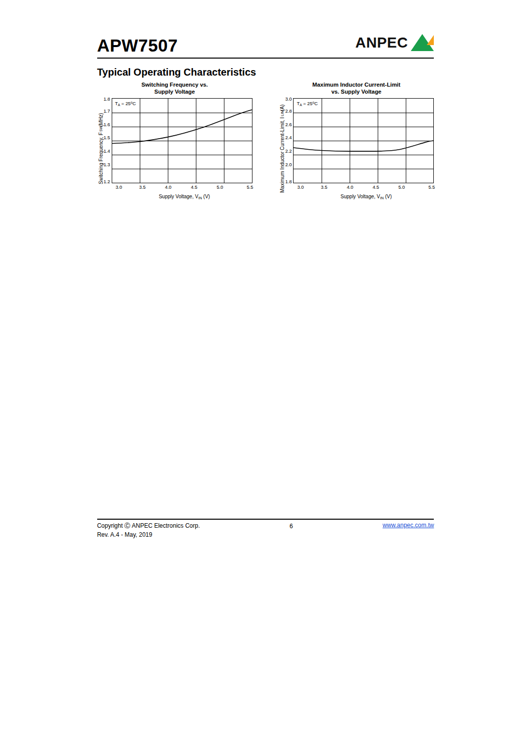APW7507
ANPEC
Typical Operating Characteristics
Switching Frequency vs.
Supply Voltage
Switching Frequency, FSW (MHz)
1.8 1.7 1.6 1.5 1.4 1.3 1.2
TA = 25oC
3.0 3.5 4.0 4.5 5.0 5.5
Supply Voltage, VIN (V)
Maximum Inductor Current-Limit
vs. Supply Voltage
Maximum Inductor Current-Limit, ILIM (A)
3.0 2.8 2.6 2.4 2.2 2.0 1.8
TA = 25oC
3.0 3.5 4.0 4.5 5.0 5.5
Supply Voltage, VIN (V)
Copyright Ⓒ ANPEC Electronics Corp.
Rev. A.4 - May, 2019
6
www.anpec.com.tw